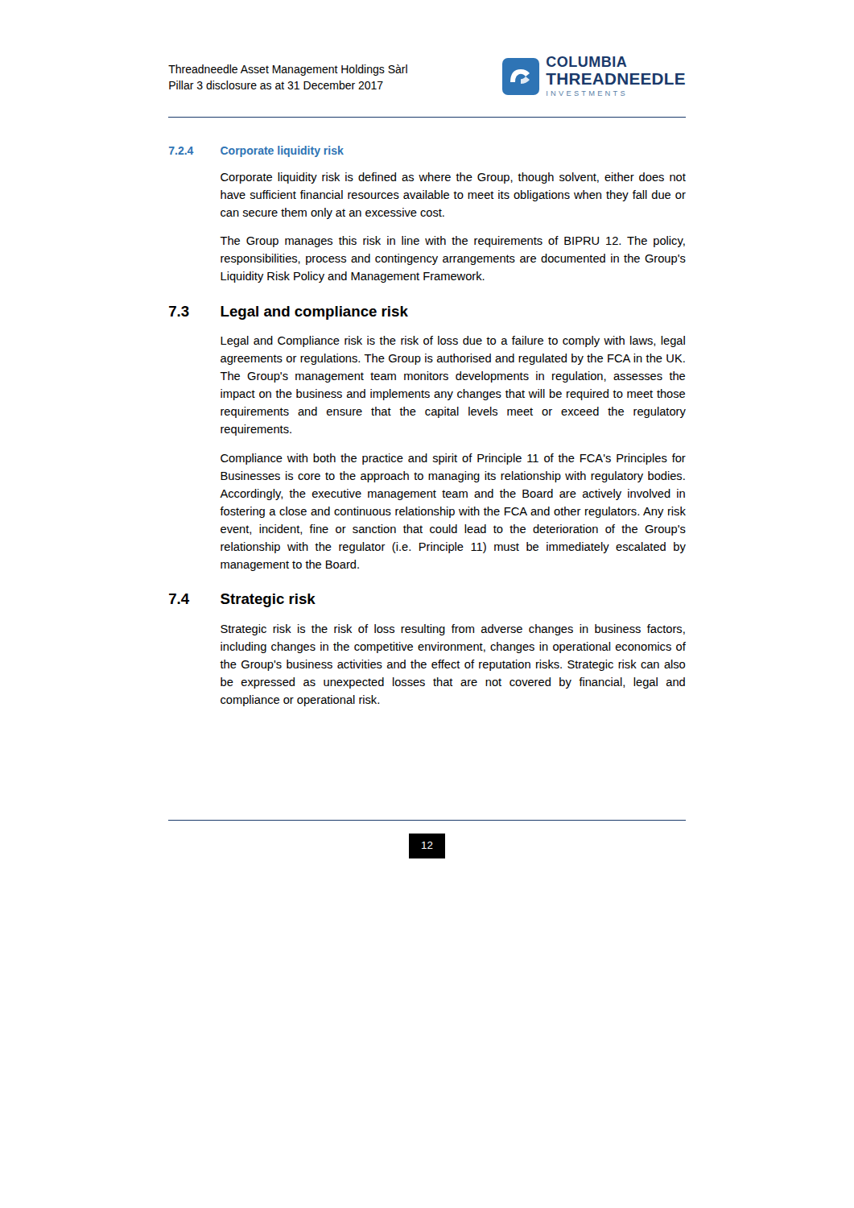Threadneedle Asset Management Holdings Sàrl
Pillar 3 disclosure as at 31 December 2017
COLUMBIA
THREADNEEDLE
INVESTMENTS
7.2.4 Corporate liquidity risk
Corporate liquidity risk is defined as where the Group, though solvent, either does not have sufficient financial resources available to meet its obligations when they fall due or can secure them only at an excessive cost.
The Group manages this risk in line with the requirements of BIPRU 12. The policy, responsibilities, process and contingency arrangements are documented in the Group's Liquidity Risk Policy and Management Framework.
7.3 Legal and compliance risk
Legal and Compliance risk is the risk of loss due to a failure to comply with laws, legal agreements or regulations. The Group is authorised and regulated by the FCA in the UK. The Group's management team monitors developments in regulation, assesses the impact on the business and implements any changes that will be required to meet those requirements and ensure that the capital levels meet or exceed the regulatory requirements.
Compliance with both the practice and spirit of Principle 11 of the FCA's Principles for Businesses is core to the approach to managing its relationship with regulatory bodies. Accordingly, the executive management team and the Board are actively involved in fostering a close and continuous relationship with the FCA and other regulators. Any risk event, incident, fine or sanction that could lead to the deterioration of the Group's relationship with the regulator (i.e. Principle 11) must be immediately escalated by management to the Board.
7.4 Strategic risk
Strategic risk is the risk of loss resulting from adverse changes in business factors, including changes in the competitive environment, changes in operational economics of the Group's business activities and the effect of reputation risks. Strategic risk can also be expressed as unexpected losses that are not covered by financial, legal and compliance or operational risk.
12